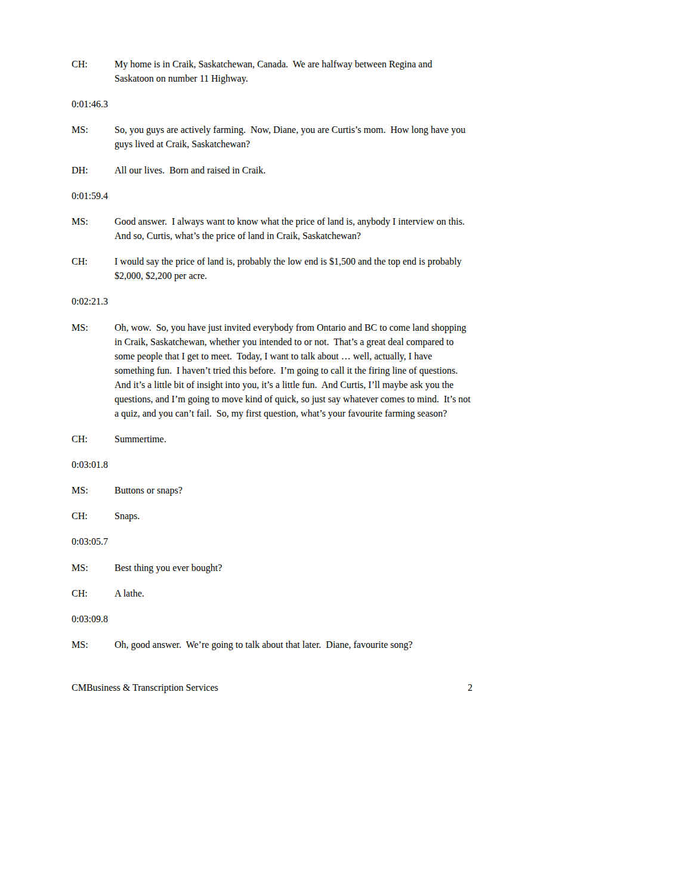CH:
My home is in Craik, Saskatchewan, Canada. We are halfway between Regina and Saskatoon on number 11 Highway.
0:01:46.3
MS:
So, you guys are actively farming. Now, Diane, you are Curtis’s mom. How long have you guys lived at Craik, Saskatchewan?
DH:
All our lives. Born and raised in Craik.
0:01:59.4
MS:
Good answer. I always want to know what the price of land is, anybody I interview on this. And so, Curtis, what’s the price of land in Craik, Saskatchewan?
CH:
I would say the price of land is, probably the low end is $1,500 and the top end is probably $2,000, $2,200 per acre.
0:02:21.3
MS:
Oh, wow. So, you have just invited everybody from Ontario and BC to come land shopping in Craik, Saskatchewan, whether you intended to or not. That’s a great deal compared to some people that I get to meet. Today, I want to talk about … well, actually, I have something fun. I haven’t tried this before. I’m going to call it the firing line of questions. And it’s a little bit of insight into you, it’s a little fun. And Curtis, I’ll maybe ask you the questions, and I’m going to move kind of quick, so just say whatever comes to mind. It’s not a quiz, and you can’t fail. So, my first question, what’s your favourite farming season?
CH:
Summertime.
0:03:01.8
MS:
Buttons or snaps?
CH:
Snaps.
0:03:05.7
MS:
Best thing you ever bought?
CH:
A lathe.
0:03:09.8
MS:
Oh, good answer. We’re going to talk about that later. Diane, favourite song?
CMBusiness & Transcription Services 2